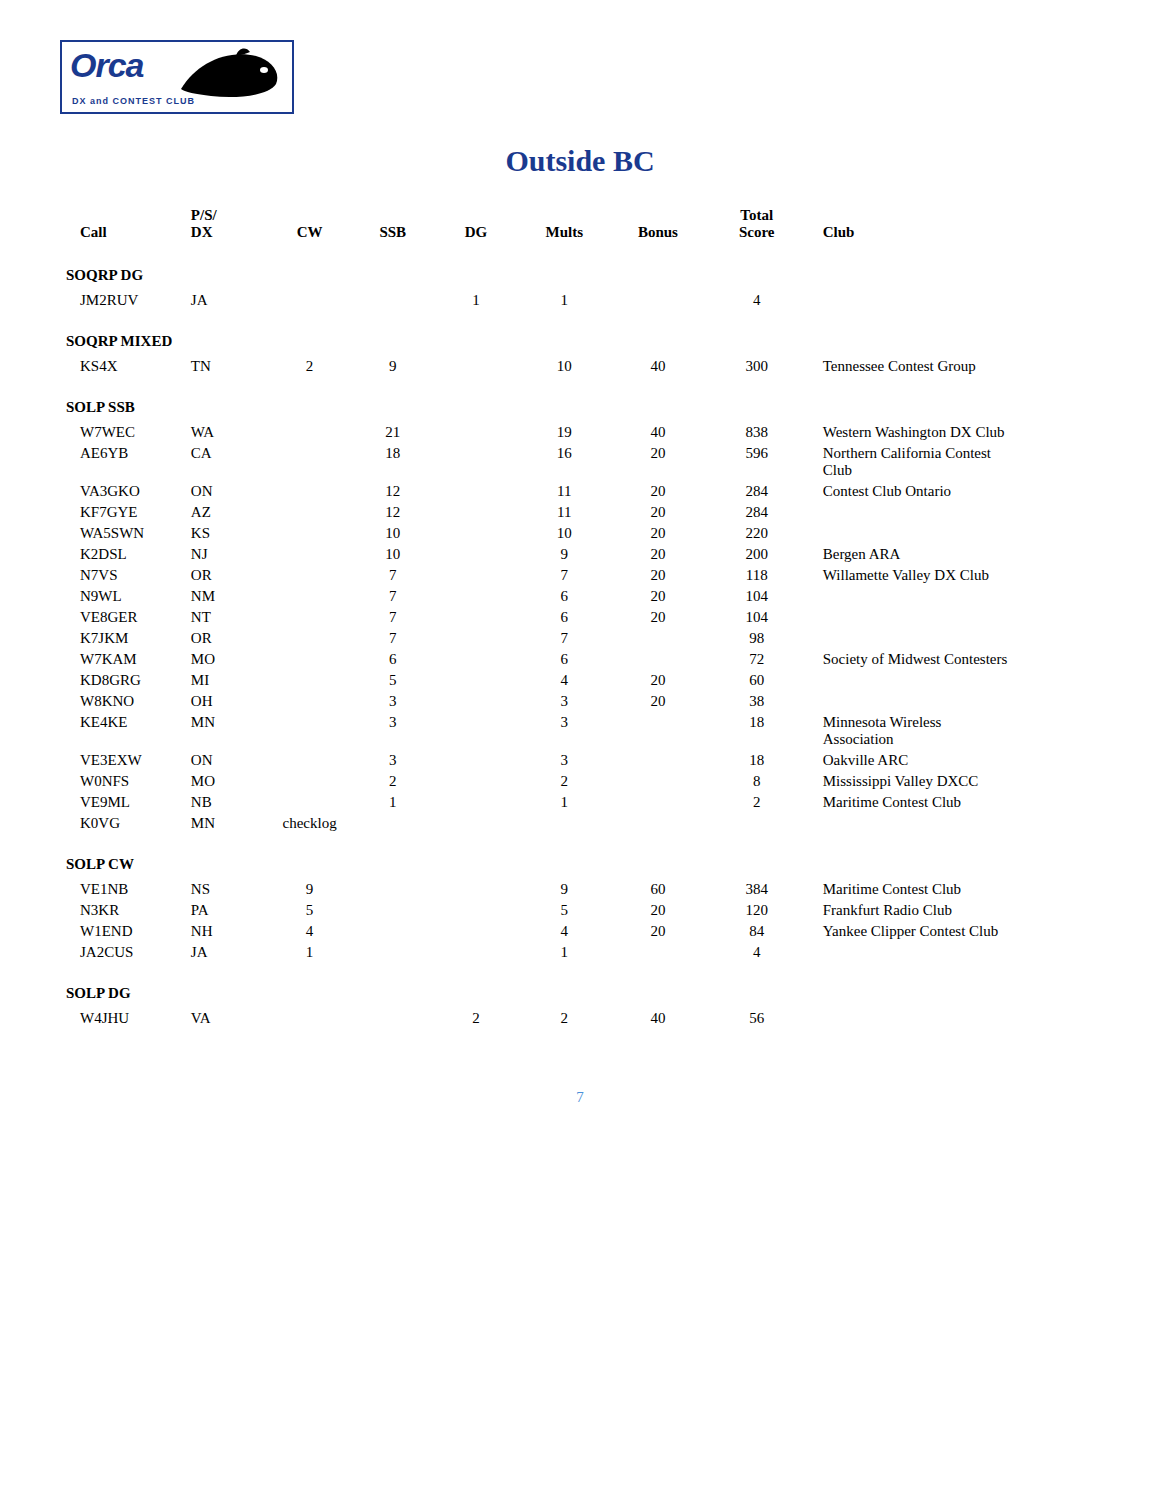Orca
DX and CONTEST CLUB
Outside BC
| Call | P/S/ DX | CW | SSB | DG | Mults | Bonus | Total Score | Club |
| --- | --- | --- | --- | --- | --- | --- | --- | --- |
| SOQRP DG |
| JM2RUV | JA | | | 1 | 1 | | 4 | |
| SOQRP MIXED |
| KS4X | TN | 2 | 9 | | 10 | 40 | 300 | Tennessee Contest Group |
| SOLP SSB |
| W7WEC | WA | | 21 | | 19 | 40 | 838 | Western Washington DX Club |
| AE6YB | CA | | 18 | | 16 | 20 | 596 | Northern California Contest Club |
| VA3GKO | ON | | 12 | | 11 | 20 | 284 | Contest Club Ontario |
| KF7GYE | AZ | | 12 | | 11 | 20 | 284 | |
| WA5SWN | KS | | 10 | | 10 | 20 | 220 | |
| K2DSL | NJ | | 10 | | 9 | 20 | 200 | Bergen ARA |
| N7VS | OR | | 7 | | 7 | 20 | 118 | Willamette Valley DX Club |
| N9WL | NM | | 7 | | 6 | 20 | 104 | |
| VE8GER | NT | | 7 | | 6 | 20 | 104 | |
| K7JKM | OR | | 7 | | 7 | | 98 | |
| W7KAM | MO | | 6 | | 6 | | 72 | Society of Midwest Contesters |
| KD8GRG | MI | | 5 | | 4 | 20 | 60 | |
| W8KNO | OH | | 3 | | 3 | 20 | 38 | |
| KE4KE | MN | | 3 | | 3 | | 18 | Minnesota Wireless Association |
| VE3EXW | ON | | 3 | | 3 | | 18 | Oakville ARC |
| W0NFS | MO | | 2 | | 2 | | 8 | Mississippi Valley DXCC |
| VE9ML | NB | | 1 | | 1 | | 2 | Maritime Contest Club |
| K0VG | MN | checklog | | | | | | |
| SOLP CW |
| VE1NB | NS | 9 | | | 9 | 60 | 384 | Maritime Contest Club |
| N3KR | PA | 5 | | | 5 | 20 | 120 | Frankfurt Radio Club |
| W1END | NH | 4 | | | 4 | 20 | 84 | Yankee Clipper Contest Club |
| JA2CUS | JA | 1 | | | 1 | | 4 | |
| SOLP DG |
| W4JHU | VA | | | 2 | 2 | 40 | 56 | |
7